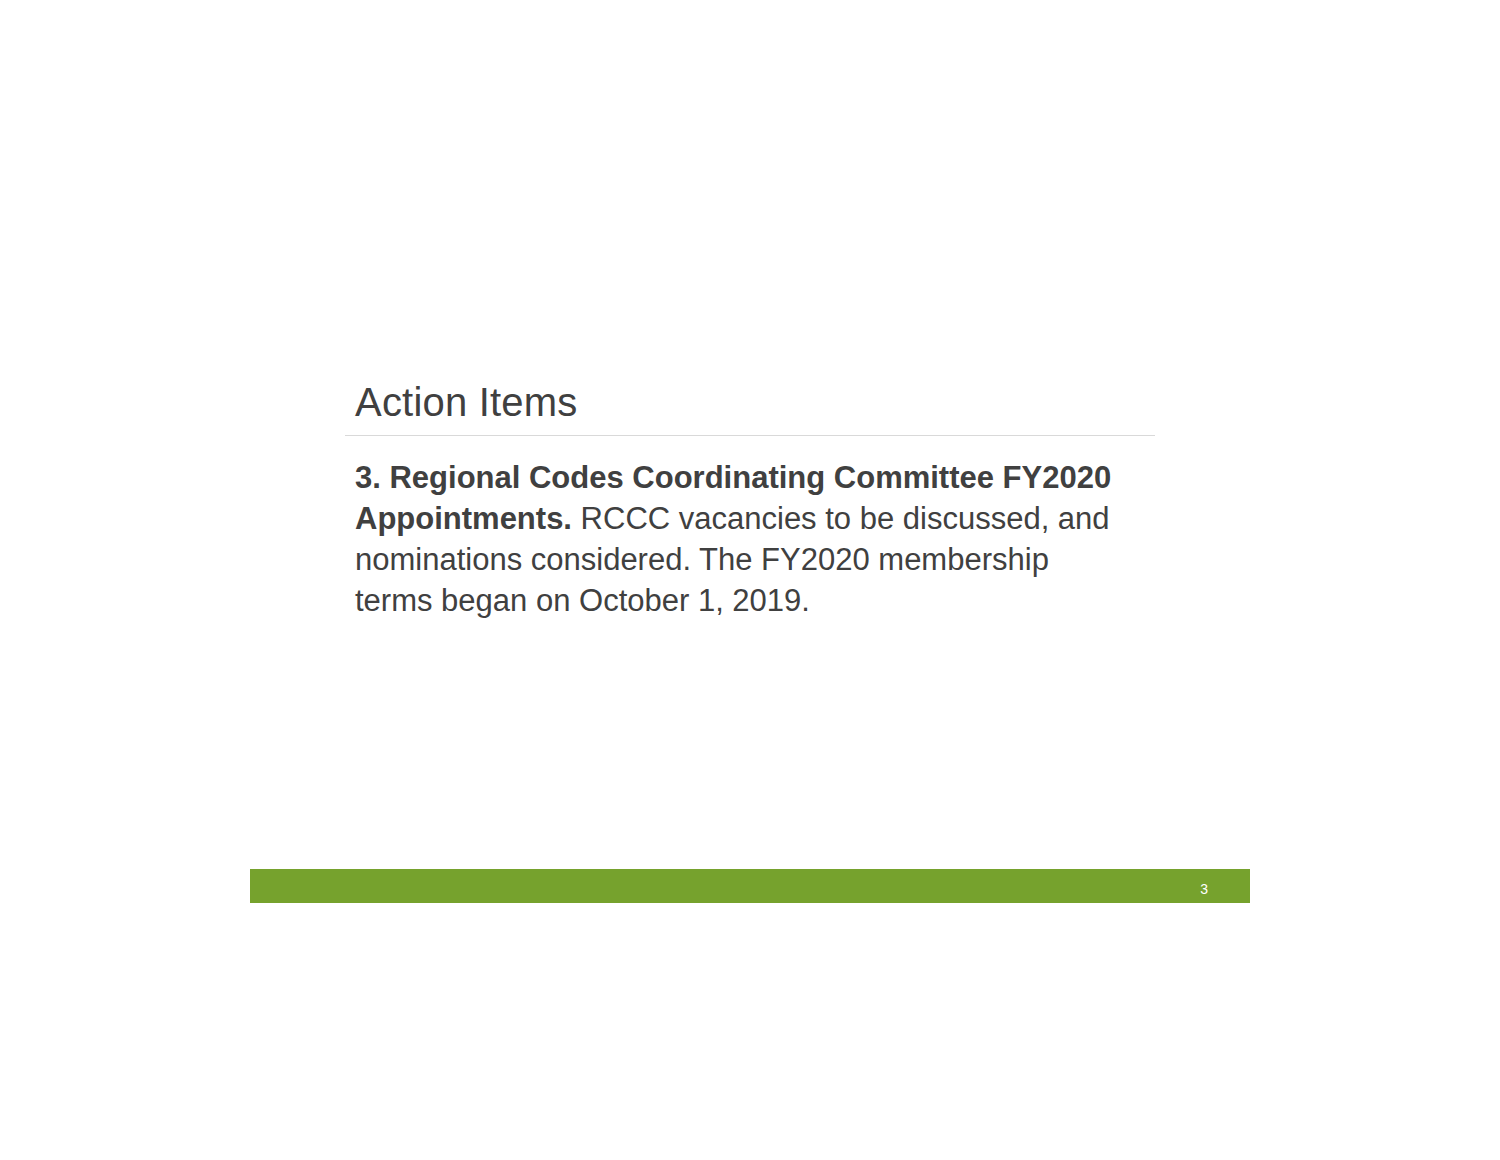Action Items
3. Regional Codes Coordinating Committee FY2020 Appointments. RCCC vacancies to be discussed, and nominations considered. The FY2020 membership terms began on October 1, 2019.
3